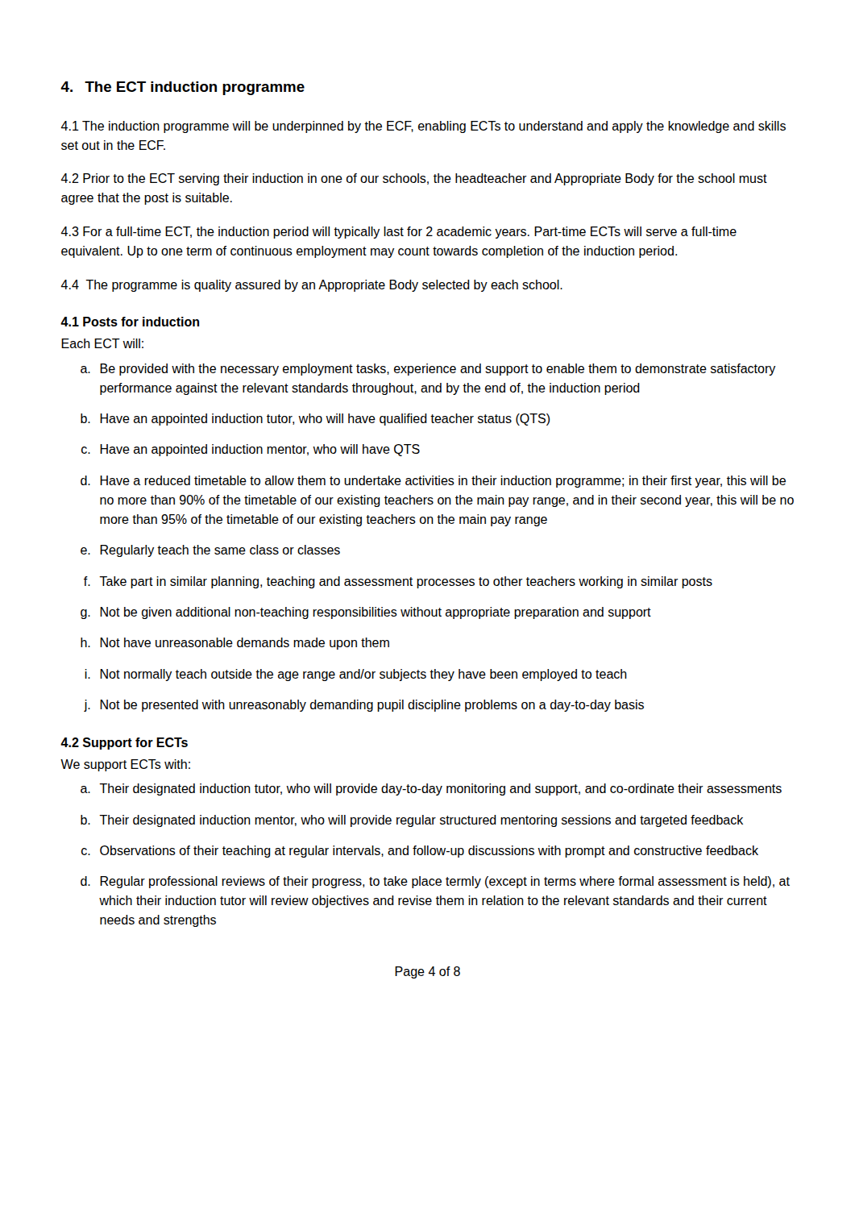4. The ECT induction programme
4.1 The induction programme will be underpinned by the ECF, enabling ECTs to understand and apply the knowledge and skills set out in the ECF.
4.2 Prior to the ECT serving their induction in one of our schools, the headteacher and Appropriate Body for the school must agree that the post is suitable.
4.3 For a full-time ECT, the induction period will typically last for 2 academic years. Part-time ECTs will serve a full-time equivalent. Up to one term of continuous employment may count towards completion of the induction period.
4.4 The programme is quality assured by an Appropriate Body selected by each school.
4.1 Posts for induction
Each ECT will:
Be provided with the necessary employment tasks, experience and support to enable them to demonstrate satisfactory performance against the relevant standards throughout, and by the end of, the induction period
Have an appointed induction tutor, who will have qualified teacher status (QTS)
Have an appointed induction mentor, who will have QTS
Have a reduced timetable to allow them to undertake activities in their induction programme; in their first year, this will be no more than 90% of the timetable of our existing teachers on the main pay range, and in their second year, this will be no more than 95% of the timetable of our existing teachers on the main pay range
Regularly teach the same class or classes
Take part in similar planning, teaching and assessment processes to other teachers working in similar posts
Not be given additional non-teaching responsibilities without appropriate preparation and support
Not have unreasonable demands made upon them
Not normally teach outside the age range and/or subjects they have been employed to teach
Not be presented with unreasonably demanding pupil discipline problems on a day-to-day basis
4.2 Support for ECTs
We support ECTs with:
Their designated induction tutor, who will provide day-to-day monitoring and support, and co-ordinate their assessments
Their designated induction mentor, who will provide regular structured mentoring sessions and targeted feedback
Observations of their teaching at regular intervals, and follow-up discussions with prompt and constructive feedback
Regular professional reviews of their progress, to take place termly (except in terms where formal assessment is held), at which their induction tutor will review objectives and revise them in relation to the relevant standards and their current needs and strengths
Page 4 of 8